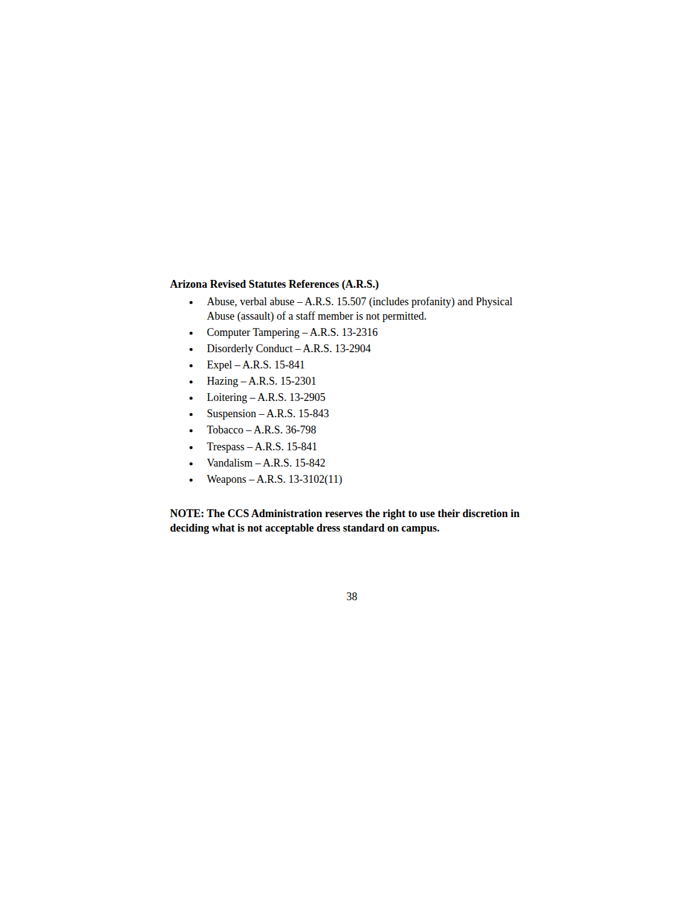Arizona Revised Statutes References (A.R.S.)
Abuse, verbal abuse – A.R.S. 15.507 (includes profanity) and Physical Abuse (assault) of a staff member is not permitted.
Computer Tampering – A.R.S. 13-2316
Disorderly Conduct – A.R.S. 13-2904
Expel – A.R.S. 15-841
Hazing – A.R.S. 15-2301
Loitering – A.R.S. 13-2905
Suspension – A.R.S. 15-843
Tobacco – A.R.S. 36-798
Trespass – A.R.S. 15-841
Vandalism – A.R.S. 15-842
Weapons – A.R.S. 13-3102(11)
NOTE: The CCS Administration reserves the right to use their discretion in deciding what is not acceptable dress standard on campus.
38